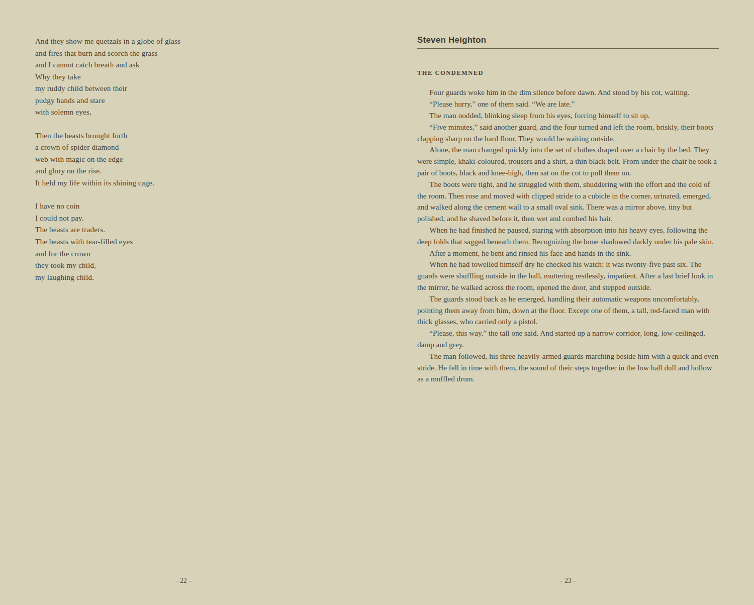And they show me quetzals in a globe of glass
and fires that burn and scorch the grass
and I cannot catch breath and ask
Why they take
my ruddy child between their
pudgy hands and stare
with solemn eyes,
Then the beasts brought forth
a crown of spider diamond
web with magic on the edge
and glory on the rise.
It held my life within its shining cage.
I have no coin
I could not pay.
The beasts are traders.
The beasts with tear-filled eyes
and for the crown
they took my child,
my laughing child.
– 22 –
Steven Heighton
The Condemned
Four guards woke him in the dim silence before dawn. And stood by his cot, waiting.
“Please hurry,” one of them said. “We are late.”
The man nodded, blinking sleep from his eyes, forcing himself to sit up.
“Five minutes,” said another guard, and the four turned and left the room, briskly, their boots clapping sharp on the hard floor. They would be waiting outside.
Alone, the man changed quickly into the set of clothes draped over a chair by the bed. They were simple, khaki-coloured, trousers and a shirt, a thin black belt. From under the chair he took a pair of boots, black and knee-high, then sat on the cot to pull them on.
The boots were tight, and he struggled with them, shuddering with the effort and the cold of the room. Then rose and moved with clipped stride to a cubicle in the corner, urinated, emerged, and walked along the cement wall to a small oval sink. There was a mirror above, tiny but polished, and he shaved before it, then wet and combed his hair.
When he had finished he paused, staring with absorption into his heavy eyes, following the deep folds that sagged beneath them. Recognizing the bone shadowed darkly under his pale skin.
After a moment, he bent and rinsed his face and hands in the sink.
When he had towelled himself dry he checked his watch: it was twenty-five past six. The guards were shuffling outside in the hall, muttering restlessly, impatient. After a last brief look in the mirror, he walked across the room, opened the door, and stepped outside.
The guards stood back as he emerged, handling their automatic weapons uncomfortably, pointing them away from him, down at the floor. Except one of them, a tall, red-faced man with thick glasses, who carried only a pistol.
“Please, this way,” the tall one said. And started up a narrow corridor, long, low-ceilinged, damp and grey.
The man followed, his three heavily-armed guards marching beside him with a quick and even stride. He fell in time with them, the sound of their steps together in the low hall dull and hollow as a muffled drum.
– 23 –